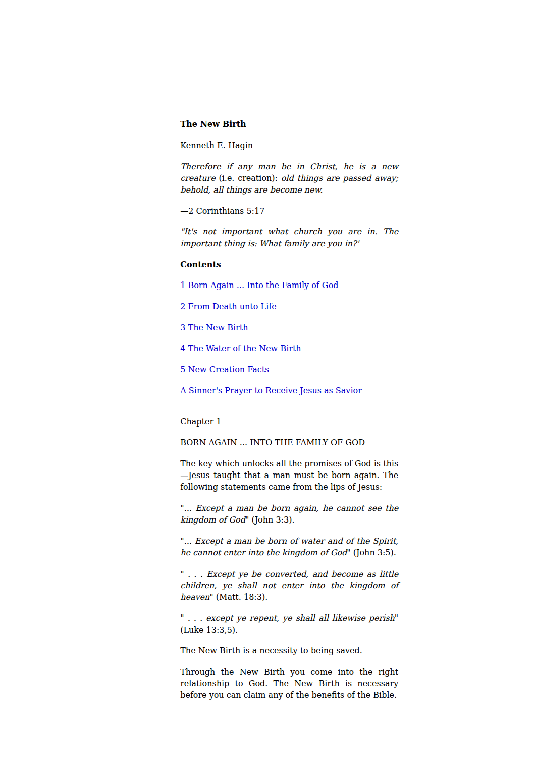The New Birth
Kenneth E. Hagin
Therefore if any man be in Christ, he is a new creature (i.e. creation): old things are passed away; behold, all things are become new.
—2 Corinthians 5:17
"It's not important what church you are in. The important thing is: What family are you in?'
Contents
1 Born Again ... Into the Family of God
2 From Death unto Life
3 The New Birth
4 The Water of the New Birth
5 New Creation Facts
A Sinner's Prayer to Receive Jesus as Savior
Chapter 1
BORN AGAIN ... INTO THE FAMILY OF GOD
The key which unlocks all the promises of God is this—Jesus taught that a man must be born again. The following statements came from the lips of Jesus:
"... Except a man be born again, he cannot see the kingdom of God" (John 3:3).
"... Except a man be born of water and of the Spirit, he cannot enter into the kingdom of God" (John 3:5).
" . . . Except ye be converted, and become as little children, ye shall not enter into the kingdom of heaven" (Matt. 18:3).
" . . . except ye repent, ye shall all likewise perish" (Luke 13:3,5).
The New Birth is a necessity to being saved.
Through the New Birth you come into the right relationship to God. The New Birth is necessary before you can claim any of the benefits of the Bible.